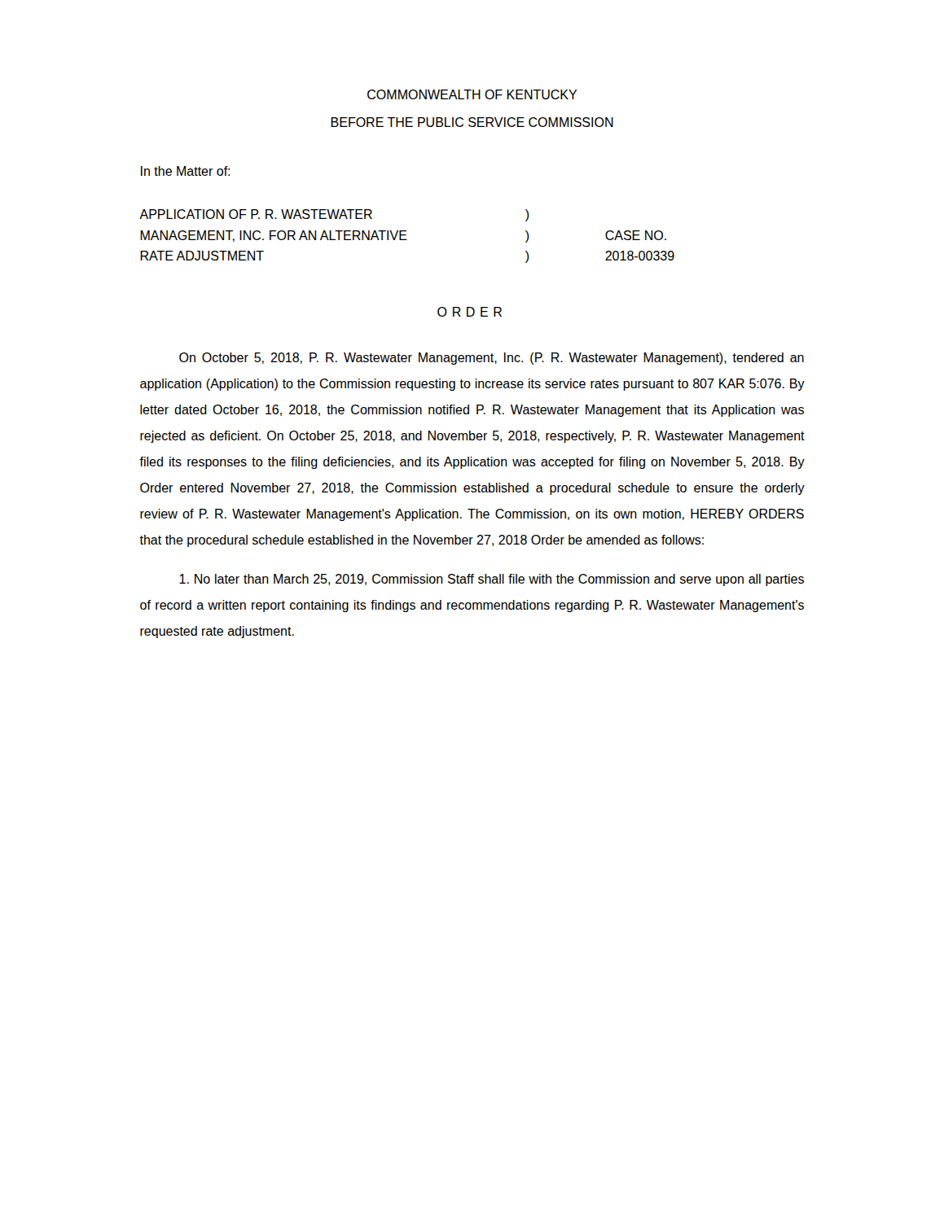COMMONWEALTH OF KENTUCKY
BEFORE THE PUBLIC SERVICE COMMISSION
In the Matter of:
| APPLICATION OF P. R. WASTEWATER | ) | |
| MANAGEMENT, INC. FOR AN ALTERNATIVE | ) | CASE NO. |
| RATE ADJUSTMENT | ) | 2018-00339 |
ORDER
On October 5, 2018, P. R. Wastewater Management, Inc. (P. R. Wastewater Management), tendered an application (Application) to the Commission requesting to increase its service rates pursuant to 807 KAR 5:076. By letter dated October 16, 2018, the Commission notified P. R. Wastewater Management that its Application was rejected as deficient. On October 25, 2018, and November 5, 2018, respectively, P. R. Wastewater Management filed its responses to the filing deficiencies, and its Application was accepted for filing on November 5, 2018. By Order entered November 27, 2018, the Commission established a procedural schedule to ensure the orderly review of P. R. Wastewater Management's Application. The Commission, on its own motion, HEREBY ORDERS that the procedural schedule established in the November 27, 2018 Order be amended as follows:
1. No later than March 25, 2019, Commission Staff shall file with the Commission and serve upon all parties of record a written report containing its findings and recommendations regarding P. R. Wastewater Management's requested rate adjustment.